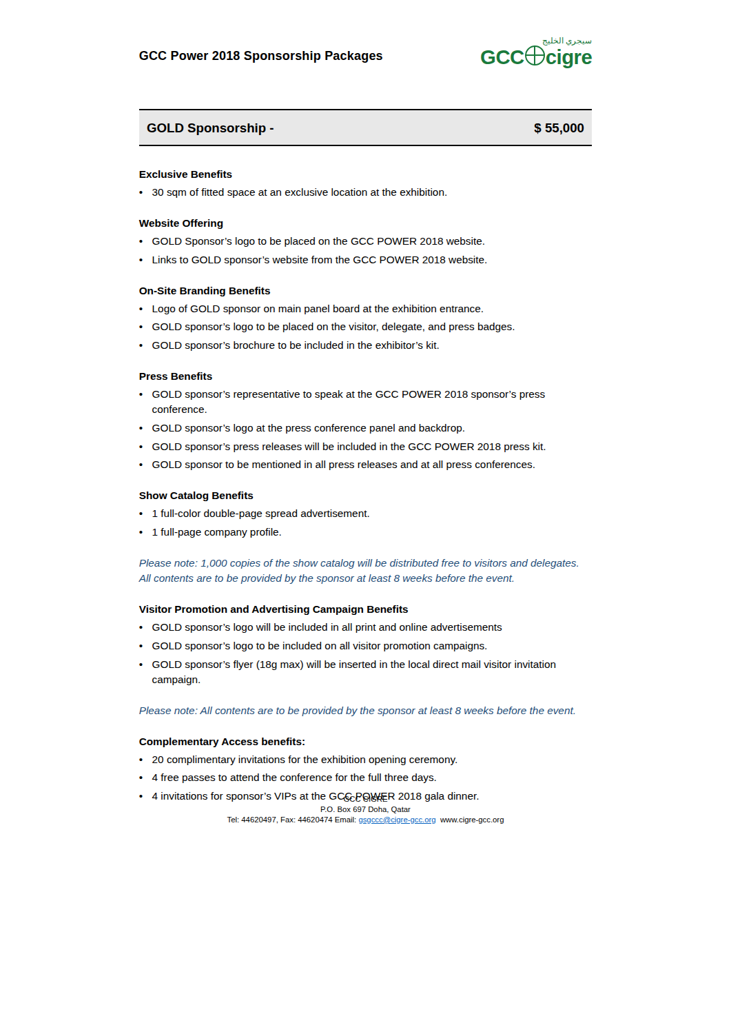GCC Power 2018 Sponsorship Packages
سيجري الخليج
GCC cigre
GOLD Sponsorship - $ 55,000
Exclusive Benefits
30 sqm of fitted space at an exclusive location at the exhibition.
Website Offering
GOLD Sponsor’s logo to be placed on the GCC POWER 2018 website.
Links to GOLD sponsor’s website from the GCC POWER 2018 website.
On-Site Branding Benefits
Logo of GOLD sponsor on main panel board at the exhibition entrance.
GOLD sponsor’s logo to be placed on the visitor, delegate, and press badges.
GOLD sponsor’s brochure to be included in the exhibitor’s kit.
Press Benefits
GOLD sponsor’s representative to speak at the GCC POWER 2018 sponsor’s press conference.
GOLD sponsor’s logo at the press conference panel and backdrop.
GOLD sponsor’s press releases will be included in the GCC POWER 2018 press kit.
GOLD sponsor to be mentioned in all press releases and at all press conferences.
Show Catalog Benefits
1 full-color double-page spread advertisement.
1 full-page company profile.
Please note: 1,000 copies of the show catalog will be distributed free to visitors and delegates. All contents are to be provided by the sponsor at least 8 weeks before the event.
Visitor Promotion and Advertising Campaign Benefits
GOLD sponsor’s logo will be included in all print and online advertisements
GOLD sponsor’s logo to be included on all visitor promotion campaigns.
GOLD sponsor’s flyer (18g max) will be inserted in the local direct mail visitor invitation campaign.
Please note: All contents are to be provided by the sponsor at least 8 weeks before the event.
Complementary Access benefits:
20 complimentary invitations for the exhibition opening ceremony.
4 free passes to attend the conference for the full three days.
4 invitations for sponsor’s VIPs at the GCC POWER 2018 gala dinner.
GCC CIGRE
P.O. Box 697 Doha, Qatar
Tel: 44620497, Fax: 44620474 Email: gsgccc@cigre-gcc.org www.cigre-gcc.org